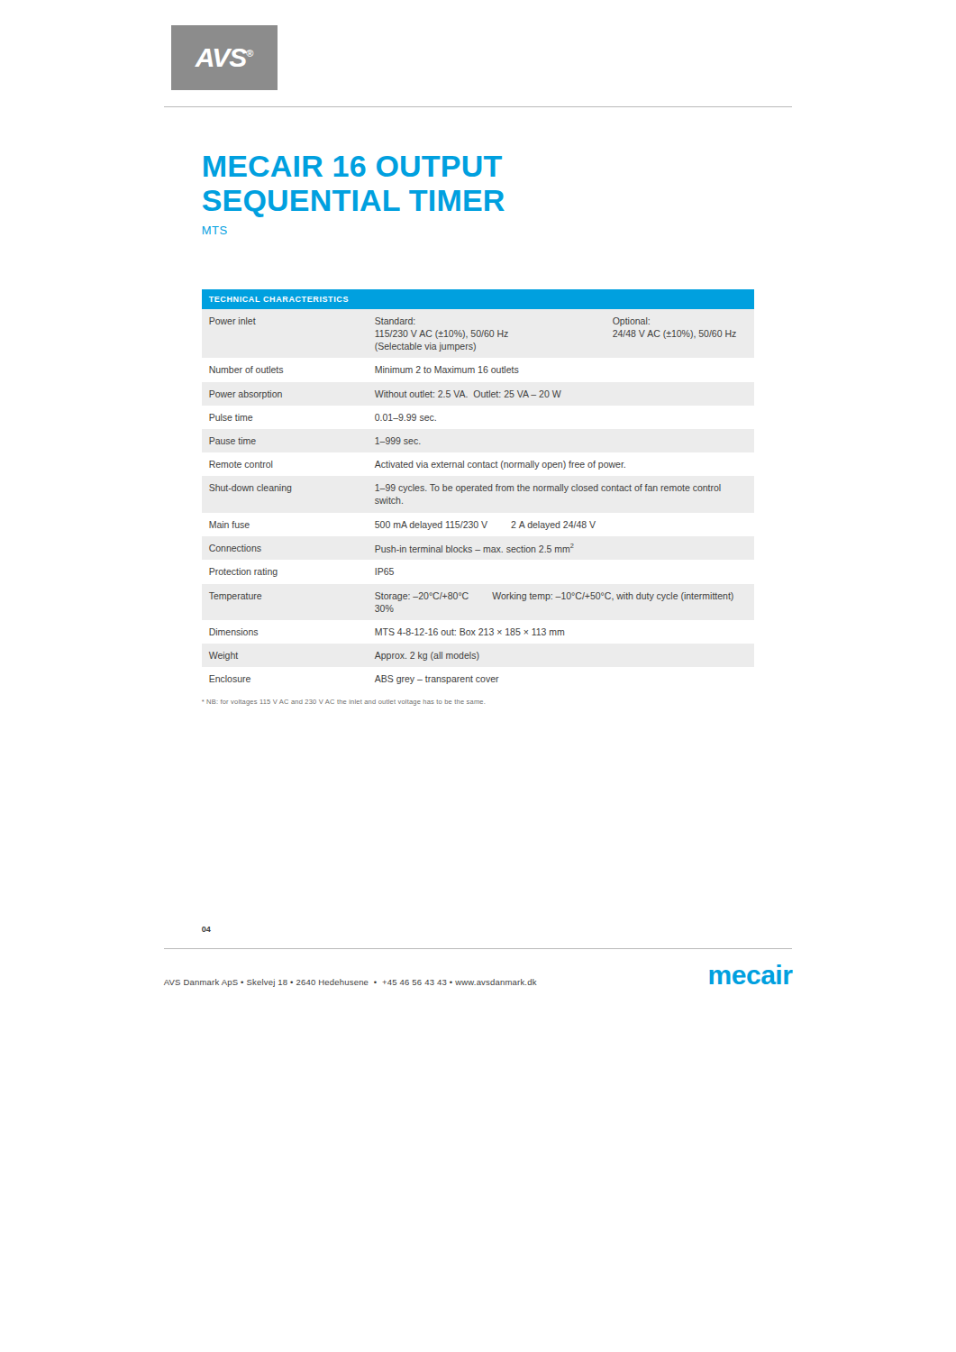AVS®
Mecair 16 output
sequential timer
MTS
Technical characteristics
| Power inlet | Standard: 115/230 V AC (±10%), 50/60 Hz (Selectable via jumpers) | Optional: 24/48 V AC (±10%), 50/60 Hz |
| Number of outlets | Minimum 2 to Maximum 16 outlets |
| Power absorption | Without outlet: 2.5 VA. Outlet: 25 VA – 20 W |
| Pulse time | 0.01–9.99 sec. |
| Pause time | 1–999 sec. |
| Remote control | Activated via external contact (normally open) free of power. |
| Shut-down cleaning | 1–99 cycles. To be operated from the normally closed contact of fan remote control switch. |
| Main fuse | 500 mA delayed 115/230 V 2 A delayed 24/48 V |
| Connections | Push-in terminal blocks – max. section 2.5 mm 2 |
| Protection rating | IP65 |
| Temperature | Storage: –20°C/+80°C Working temp: –10°C/+50°C, with duty cycle (intermittent) 30% |
| Dimensions | MTS 4-8-12-16 out: Box 213 × 185 × 113 mm |
| Weight | Approx. 2 kg (all models) |
| Enclosure | ABS grey – transparent cover |
* NB: for voltages 115 V AC and 230 V AC the inlet and outlet voltage has to be the same.
04
AVS Danmark ApS • Skelvej 18 • 2640 Hedehusene • +45 46 56 43 43 • www.avsdanmark.dk
mecair